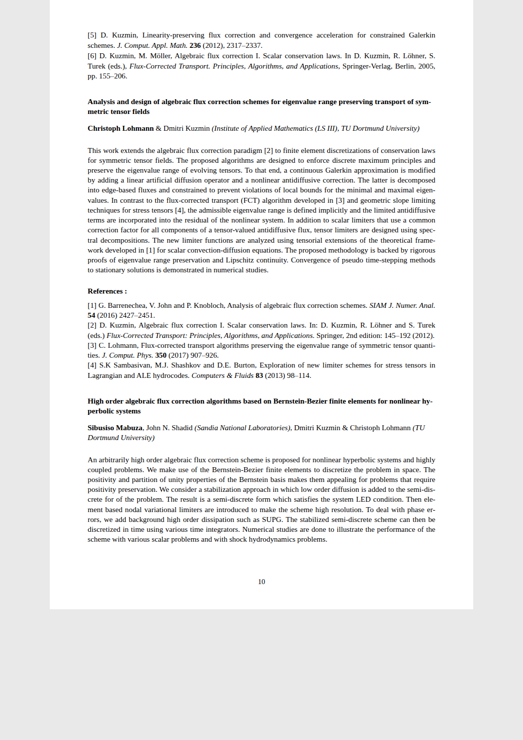[5] D. Kuzmin, Linearity-preserving flux correction and convergence acceleration for constrained Galerkin schemes. J. Comput. Appl. Math. 236 (2012), 2317–2337.
[6] D. Kuzmin, M. Möller, Algebraic flux correction I. Scalar conservation laws. In D. Kuzmin, R. Löhner, S. Turek (eds.), Flux-Corrected Transport. Principles, Algorithms, and Applications, Springer-Verlag, Berlin, 2005, pp. 155–206.
Analysis and design of algebraic flux correction schemes for eigenvalue range preserving transport of symmetric tensor fields
Christoph Lohmann & Dmitri Kuzmin (Institute of Applied Mathematics (LS III), TU Dortmund University)
This work extends the algebraic flux correction paradigm [2] to finite element discretizations of conservation laws for symmetric tensor fields. The proposed algorithms are designed to enforce discrete maximum principles and preserve the eigenvalue range of evolving tensors. To that end, a continuous Galerkin approximation is modified by adding a linear artificial diffusion operator and a nonlinear antidiffusive correction. The latter is decomposed into edge-based fluxes and constrained to prevent violations of local bounds for the minimal and maximal eigenvalues. In contrast to the flux-corrected transport (FCT) algorithm developed in [3] and geometric slope limiting techniques for stress tensors [4], the admissible eigenvalue range is defined implicitly and the limited antidiffusive terms are incorporated into the residual of the nonlinear system. In addition to scalar limiters that use a common correction factor for all components of a tensor-valued antidiffusive flux, tensor limiters are designed using spectral decompositions. The new limiter functions are analyzed using tensorial extensions of the theoretical framework developed in [1] for scalar convection-diffusion equations. The proposed methodology is backed by rigorous proofs of eigenvalue range preservation and Lipschitz continuity. Convergence of pseudo time-stepping methods to stationary solutions is demonstrated in numerical studies.
References :
[1] G. Barrenechea, V. John and P. Knobloch, Analysis of algebraic flux correction schemes. SIAM J. Numer. Anal. 54 (2016) 2427–2451.
[2] D. Kuzmin, Algebraic flux correction I. Scalar conservation laws. In: D. Kuzmin, R. Löhner and S. Turek (eds.) Flux-Corrected Transport: Principles, Algorithms, and Applications. Springer, 2nd edition: 145–192 (2012).
[3] C. Lohmann, Flux-corrected transport algorithms preserving the eigenvalue range of symmetric tensor quantities. J. Comput. Phys. 350 (2017) 907–926.
[4] S.K Sambasivan, M.J. Shashkov and D.E. Burton, Exploration of new limiter schemes for stress tensors in Lagrangian and ALE hydrocodes. Computers & Fluids 83 (2013) 98–114.
High order algebraic flux correction algorithms based on Bernstein-Bezier finite elements for nonlinear hyperbolic systems
Sibusiso Mabuza, John N. Shadid (Sandia National Laboratories), Dmitri Kuzmin & Christoph Lohmann (TU Dortmund University)
An arbitrarily high order algebraic flux correction scheme is proposed for nonlinear hyperbolic systems and highly coupled problems. We make use of the Bernstein-Bezier finite elements to discretize the problem in space. The positivity and partition of unity properties of the Bernstein basis makes them appealing for problems that require positivity preservation. We consider a stabilization approach in which low order diffusion is added to the semi-discrete for of the problem. The result is a semi-discrete form which satisfies the system LED condition. Then element based nodal variational limiters are introduced to make the scheme high resolution. To deal with phase errors, we add background high order dissipation such as SUPG. The stabilized semi-discrete scheme can then be discretized in time using various time integrators. Numerical studies are done to illustrate the performance of the scheme with various scalar problems and with shock hydrodynamics problems.
10